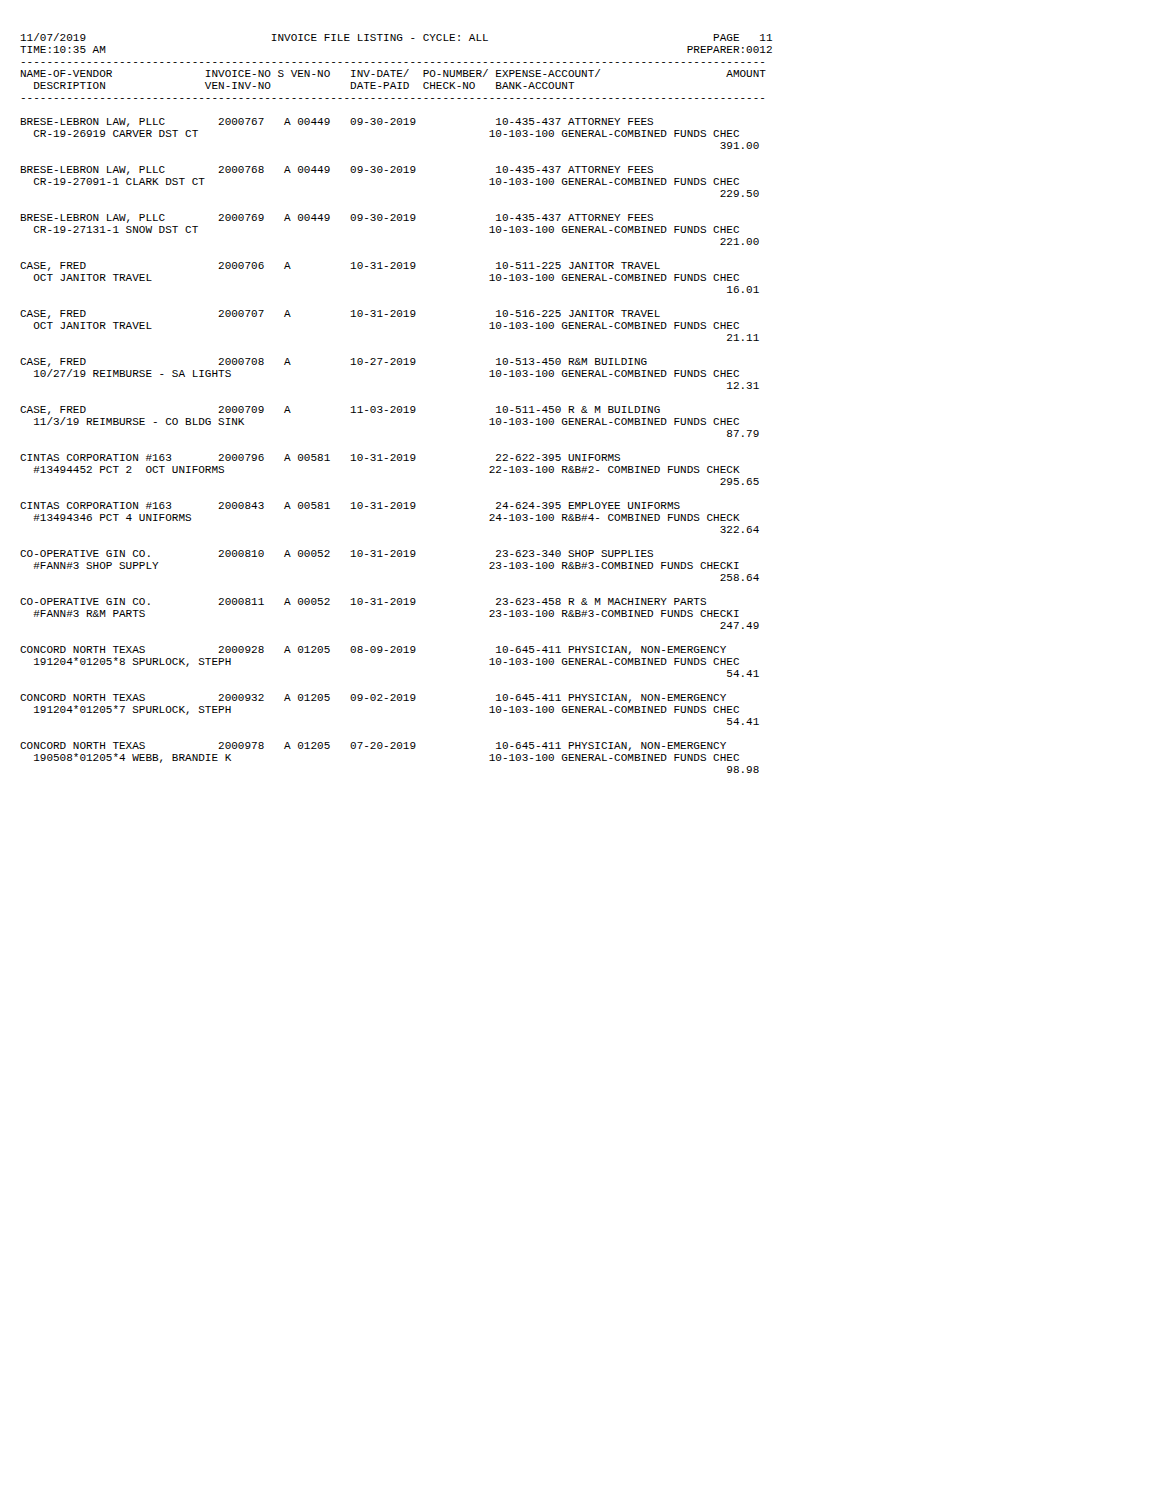11/07/2019 INVOICE FILE LISTING - CYCLE: ALL PAGE 11 TIME:10:35 AM PREPARER:0012 ----------------------------------------------------------------------------------------------------------------- NAME-OF-VENDOR INVOICE-NO S VEN-NO INV-DATE/ PO-NUMBER/ EXPENSE-ACCOUNT/ AMOUNT DESCRIPTION VEN-INV-NO DATE-PAID CHECK-NO BANK-ACCOUNT ----------------------------------------------------------------------------------------------------------------- BRESE-LEBRON LAW, PLLC 2000767 A 00449 09-30-2019 10-435-437 ATTORNEY FEES CR-19-26919 CARVER DST CT 10-103-100 GENERAL-COMBINED FUNDS CHEC 391.00 BRESE-LEBRON LAW, PLLC 2000768 A 00449 09-30-2019 10-435-437 ATTORNEY FEES CR-19-27091-1 CLARK DST CT 10-103-100 GENERAL-COMBINED FUNDS CHEC 229.50 BRESE-LEBRON LAW, PLLC 2000769 A 00449 09-30-2019 10-435-437 ATTORNEY FEES CR-19-27131-1 SNOW DST CT 10-103-100 GENERAL-COMBINED FUNDS CHEC 221.00 CASE, FRED 2000706 A 10-31-2019 10-511-225 JANITOR TRAVEL OCT JANITOR TRAVEL 10-103-100 GENERAL-COMBINED FUNDS CHEC 16.01 CASE, FRED 2000707 A 10-31-2019 10-516-225 JANITOR TRAVEL OCT JANITOR TRAVEL 10-103-100 GENERAL-COMBINED FUNDS CHEC 21.11 CASE, FRED 2000708 A 10-27-2019 10-513-450 R&M BUILDING 10/27/19 REIMBURSE - SA LIGHTS 10-103-100 GENERAL-COMBINED FUNDS CHEC 12.31 CASE, FRED 2000709 A 11-03-2019 10-511-450 R & M BUILDING 11/3/19 REIMBURSE - CO BLDG SINK 10-103-100 GENERAL-COMBINED FUNDS CHEC 87.79 CINTAS CORPORATION #163 2000796 A 00581 10-31-2019 22-622-395 UNIFORMS #13494452 PCT 2 OCT UNIFORMS 22-103-100 R&B#2- COMBINED FUNDS CHECK 295.65 CINTAS CORPORATION #163 2000843 A 00581 10-31-2019 24-624-395 EMPLOYEE UNIFORMS #13494346 PCT 4 UNIFORMS 24-103-100 R&B#4- COMBINED FUNDS CHECK 322.64 CO-OPERATIVE GIN CO. 2000810 A 00052 10-31-2019 23-623-340 SHOP SUPPLIES #FANN#3 SHOP SUPPLY 23-103-100 R&B#3-COMBINED FUNDS CHECKI 258.64 CO-OPERATIVE GIN CO. 2000811 A 00052 10-31-2019 23-623-458 R & M MACHINERY PARTS #FANN#3 R&M PARTS 23-103-100 R&B#3-COMBINED FUNDS CHECKI 247.49 CONCORD NORTH TEXAS 2000928 A 01205 08-09-2019 10-645-411 PHYSICIAN, NON-EMERGENCY 191204*01205*8 SPURLOCK, STEPH 10-103-100 GENERAL-COMBINED FUNDS CHEC 54.41 CONCORD NORTH TEXAS 2000932 A 01205 09-02-2019 10-645-411 PHYSICIAN, NON-EMERGENCY 191204*01205*7 SPURLOCK, STEPH 10-103-100 GENERAL-COMBINED FUNDS CHEC 54.41 CONCORD NORTH TEXAS 2000978 A 01205 07-20-2019 10-645-411 PHYSICIAN, NON-EMERGENCY 190508*01205*4 WEBB, BRANDIE K 10-103-100 GENERAL-COMBINED FUNDS CHEC 98.98